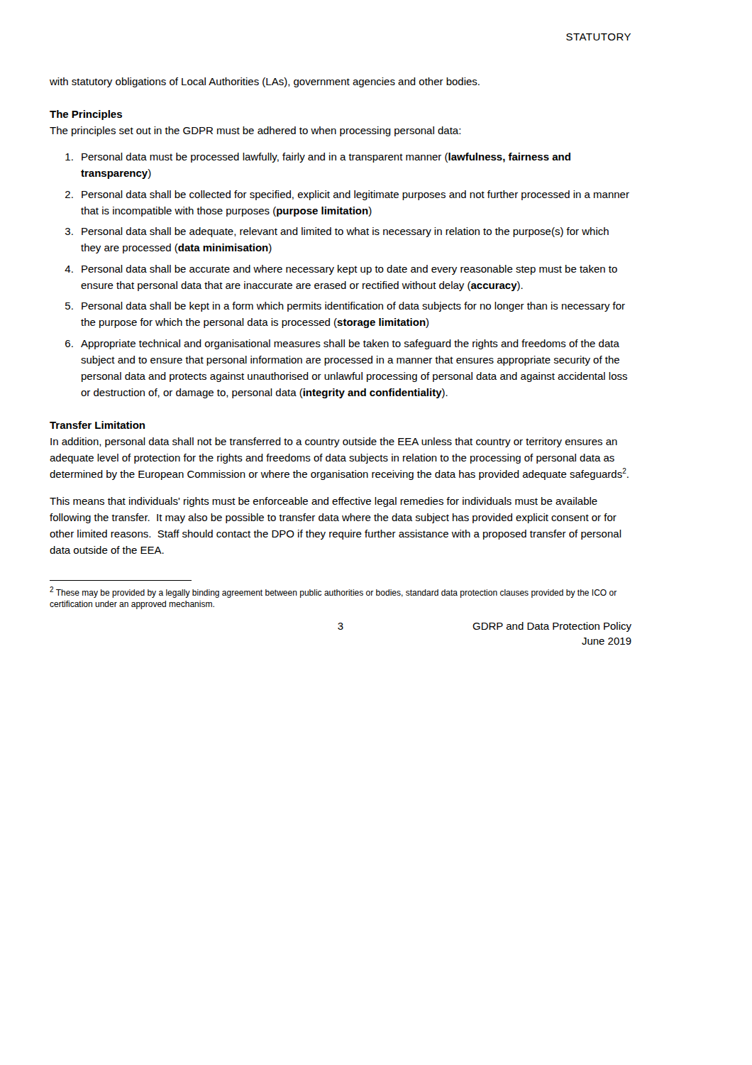STATUTORY
with statutory obligations of Local Authorities (LAs), government agencies and other bodies.
The Principles
The principles set out in the GDPR must be adhered to when processing personal data:
Personal data must be processed lawfully, fairly and in a transparent manner (lawfulness, fairness and transparency)
Personal data shall be collected for specified, explicit and legitimate purposes and not further processed in a manner that is incompatible with those purposes (purpose limitation)
Personal data shall be adequate, relevant and limited to what is necessary in relation to the purpose(s) for which they are processed (data minimisation)
Personal data shall be accurate and where necessary kept up to date and every reasonable step must be taken to ensure that personal data that are inaccurate are erased or rectified without delay (accuracy).
Personal data shall be kept in a form which permits identification of data subjects for no longer than is necessary for the purpose for which the personal data is processed (storage limitation)
Appropriate technical and organisational measures shall be taken to safeguard the rights and freedoms of the data subject and to ensure that personal information are processed in a manner that ensures appropriate security of the personal data and protects against unauthorised or unlawful processing of personal data and against accidental loss or destruction of, or damage to, personal data (integrity and confidentiality).
Transfer Limitation
In addition, personal data shall not be transferred to a country outside the EEA unless that country or territory ensures an adequate level of protection for the rights and freedoms of data subjects in relation to the processing of personal data as determined by the European Commission or where the organisation receiving the data has provided adequate safeguards2.
This means that individuals' rights must be enforceable and effective legal remedies for individuals must be available following the transfer. It may also be possible to transfer data where the data subject has provided explicit consent or for other limited reasons. Staff should contact the DPO if they require further assistance with a proposed transfer of personal data outside of the EEA.
2 These may be provided by a legally binding agreement between public authorities or bodies, standard data protection clauses provided by the ICO or certification under an approved mechanism.
3
GDRP and Data Protection Policy
June 2019